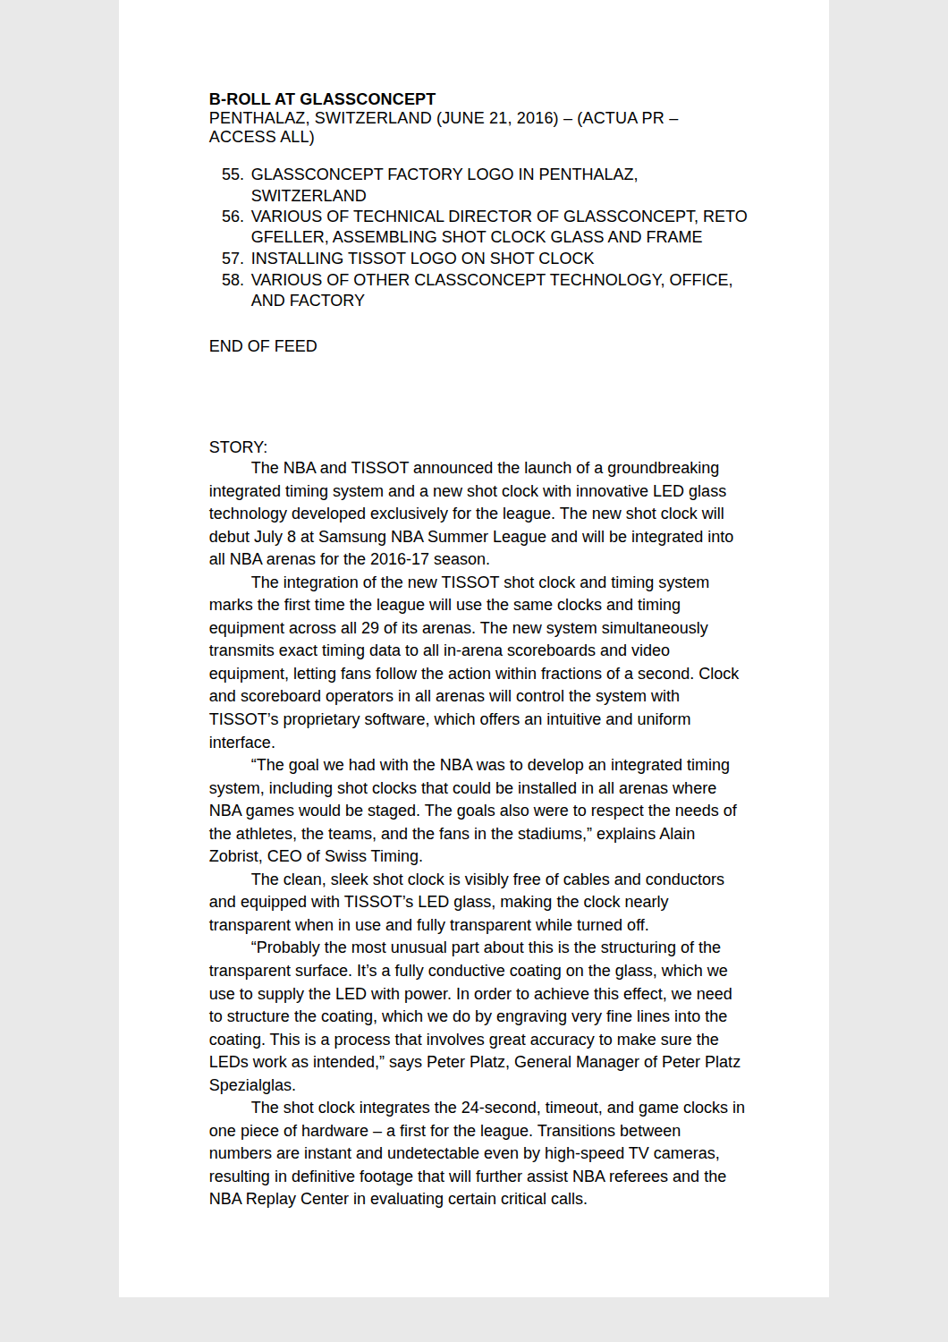B-ROLL AT GLASSCONCEPT
PENTHALAZ, SWITZERLAND (JUNE 21, 2016) – (ACTUA PR – ACCESS ALL)
GLASSCONCEPT FACTORY LOGO IN PENTHALAZ, SWITZERLAND
VARIOUS OF TECHNICAL DIRECTOR OF GLASSCONCEPT, RETO GFELLER, ASSEMBLING SHOT CLOCK GLASS AND FRAME
INSTALLING TISSOT LOGO ON SHOT CLOCK
VARIOUS OF OTHER CLASSCONCEPT TECHNOLOGY, OFFICE, AND FACTORY
END OF FEED
STORY:
The NBA and TISSOT announced the launch of a groundbreaking integrated timing system and a new shot clock with innovative LED glass technology developed exclusively for the league. The new shot clock will debut July 8 at Samsung NBA Summer League and will be integrated into all NBA arenas for the 2016-17 season.
The integration of the new TISSOT shot clock and timing system marks the first time the league will use the same clocks and timing equipment across all 29 of its arenas. The new system simultaneously transmits exact timing data to all in-arena scoreboards and video equipment, letting fans follow the action within fractions of a second. Clock and scoreboard operators in all arenas will control the system with TISSOT’s proprietary software, which offers an intuitive and uniform interface.
“The goal we had with the NBA was to develop an integrated timing system, including shot clocks that could be installed in all arenas where NBA games would be staged. The goals also were to respect the needs of the athletes, the teams, and the fans in the stadiums,” explains Alain Zobrist, CEO of Swiss Timing.
The clean, sleek shot clock is visibly free of cables and conductors and equipped with TISSOT’s LED glass, making the clock nearly transparent when in use and fully transparent while turned off.
“Probably the most unusual part about this is the structuring of the transparent surface. It’s a fully conductive coating on the glass, which we use to supply the LED with power. In order to achieve this effect, we need to structure the coating, which we do by engraving very fine lines into the coating. This is a process that involves great accuracy to make sure the LEDs work as intended,” says Peter Platz, General Manager of Peter Platz Spezialglas.
The shot clock integrates the 24-second, timeout, and game clocks in one piece of hardware – a first for the league. Transitions between numbers are instant and undetectable even by high-speed TV cameras, resulting in definitive footage that will further assist NBA referees and the NBA Replay Center in evaluating certain critical calls.